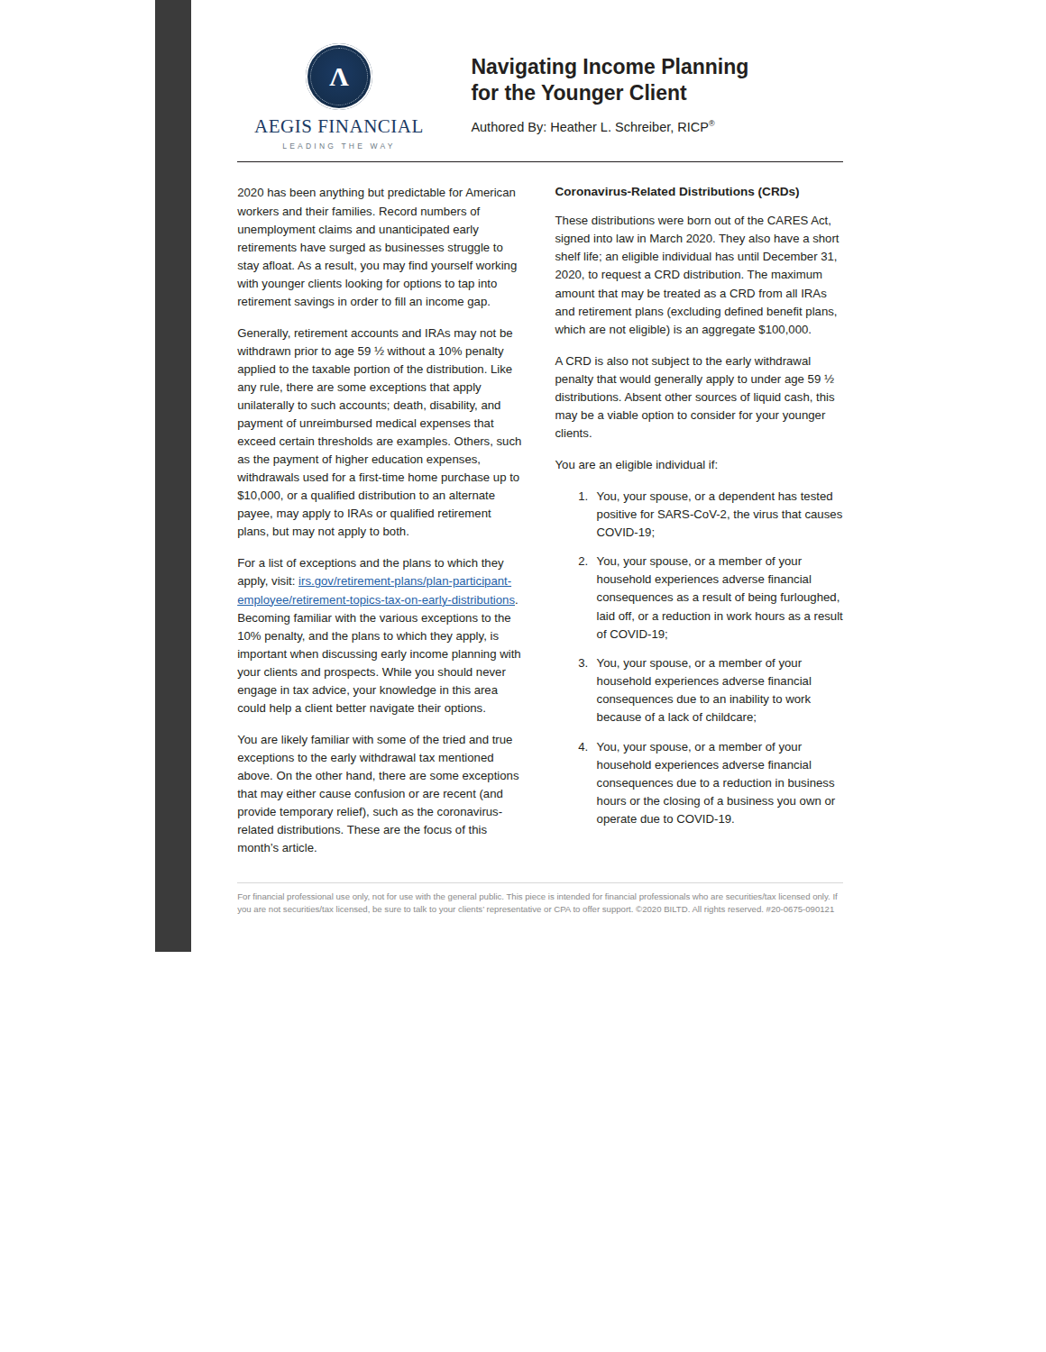AEGIS FINANCIAL
LEADING THE WAY
Navigating Income Planning
for the Younger Client
Authored By: Heather L. Schreiber, RICP®
2020 has been anything but predictable for American workers and their families. Record numbers of unemployment claims and unanticipated early retirements have surged as businesses struggle to stay afloat. As a result, you may find yourself working with younger clients looking for options to tap into retirement savings in order to fill an income gap.
Generally, retirement accounts and IRAs may not be withdrawn prior to age 59 ½ without a 10% penalty applied to the taxable portion of the distribution. Like any rule, there are some exceptions that apply unilaterally to such accounts; death, disability, and payment of unreimbursed medical expenses that exceed certain thresholds are examples. Others, such as the payment of higher education expenses, withdrawals used for a first-time home purchase up to $10,000, or a qualified distribution to an alternate payee, may apply to IRAs or qualified retirement plans, but may not apply to both.
For a list of exceptions and the plans to which they apply, visit: irs.gov/retirement-plans/plan-participant-employee/retirement-topics-tax-on-early-distributions. Becoming familiar with the various exceptions to the 10% penalty, and the plans to which they apply, is important when discussing early income planning with your clients and prospects. While you should never engage in tax advice, your knowledge in this area could help a client better navigate their options.
You are likely familiar with some of the tried and true exceptions to the early withdrawal tax mentioned above. On the other hand, there are some exceptions that may either cause confusion or are recent (and provide temporary relief), such as the coronavirus-related distributions. These are the focus of this month’s article.
Coronavirus-Related Distributions (CRDs)
These distributions were born out of the CARES Act, signed into law in March 2020. They also have a short shelf life; an eligible individual has until December 31, 2020, to request a CRD distribution. The maximum amount that may be treated as a CRD from all IRAs and retirement plans (excluding defined benefit plans, which are not eligible) is an aggregate $100,000.
A CRD is also not subject to the early withdrawal penalty that would generally apply to under age 59 ½ distributions. Absent other sources of liquid cash, this may be a viable option to consider for your younger clients.
You are an eligible individual if:
You, your spouse, or a dependent has tested positive for SARS-CoV-2, the virus that causes COVID-19;
You, your spouse, or a member of your household experiences adverse financial consequences as a result of being furloughed, laid off, or a reduction in work hours as a result of COVID-19;
You, your spouse, or a member of your household experiences adverse financial consequences due to an inability to work because of a lack of childcare;
You, your spouse, or a member of your household experiences adverse financial consequences due to a reduction in business hours or the closing of a business you own or operate due to COVID-19.
For financial professional use only, not for use with the general public. This piece is intended for financial professionals who are securities/tax licensed only. If you are not securities/tax licensed, be sure to talk to your clients’ representative or CPA to offer support. ©2020 BILTD. All rights reserved. #20-0675-090121